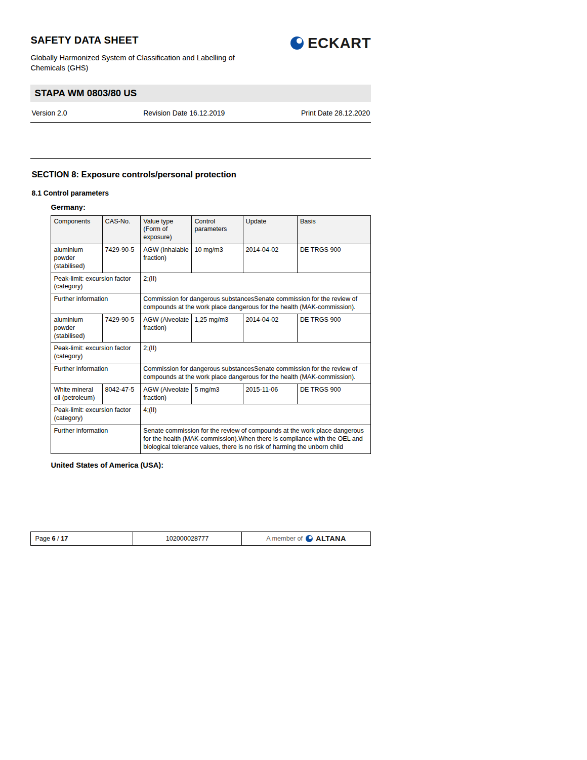SAFETY DATA SHEET
Globally Harmonized System of Classification and Labelling of
Chemicals (GHS)
ECKART
STAPA WM 0803/80 US
Version 2.0
Revision Date 16.12.2019
Print Date 28.12.2020
SECTION 8: Exposure controls/personal protection
8.1 Control parameters
Germany:
| Components | CAS-No. | Value type (Form of exposure) | Control parameters | Update | Basis |
| --- | --- | --- | --- | --- | --- |
| aluminium powder (stabilised) | 7429-90-5 | AGW (Inhalable fraction) | 10 mg/m3 | 2014-04-02 | DE TRGS 900 |
| Peak-limit: excursion factor (category) | 2;(II) |
| Further information | Commission for dangerous substancesSenate commission for the review of compounds at the work place dangerous for the health (MAK-commission). |
| aluminium powder (stabilised) | 7429-90-5 | AGW (Alveolate fraction) | 1,25 mg/m3 | 2014-04-02 | DE TRGS 900 |
| Peak-limit: excursion factor (category) | 2;(II) |
| Further information | Commission for dangerous substancesSenate commission for the review of compounds at the work place dangerous for the health (MAK-commission). |
| White mineral oil (petroleum) | 8042-47-5 | AGW (Alveolate fraction) | 5 mg/m3 | 2015-11-06 | DE TRGS 900 |
| Peak-limit: excursion factor (category) | 4;(II) |
| Further information | Senate commission for the review of compounds at the work place dangerous for the health (MAK-commission).When there is compliance with the OEL and biological tolerance values, there is no risk of harming the unborn child |
United States of America (USA):
| Page 6 / 17 | 102000028777 | A member of ALTANA |